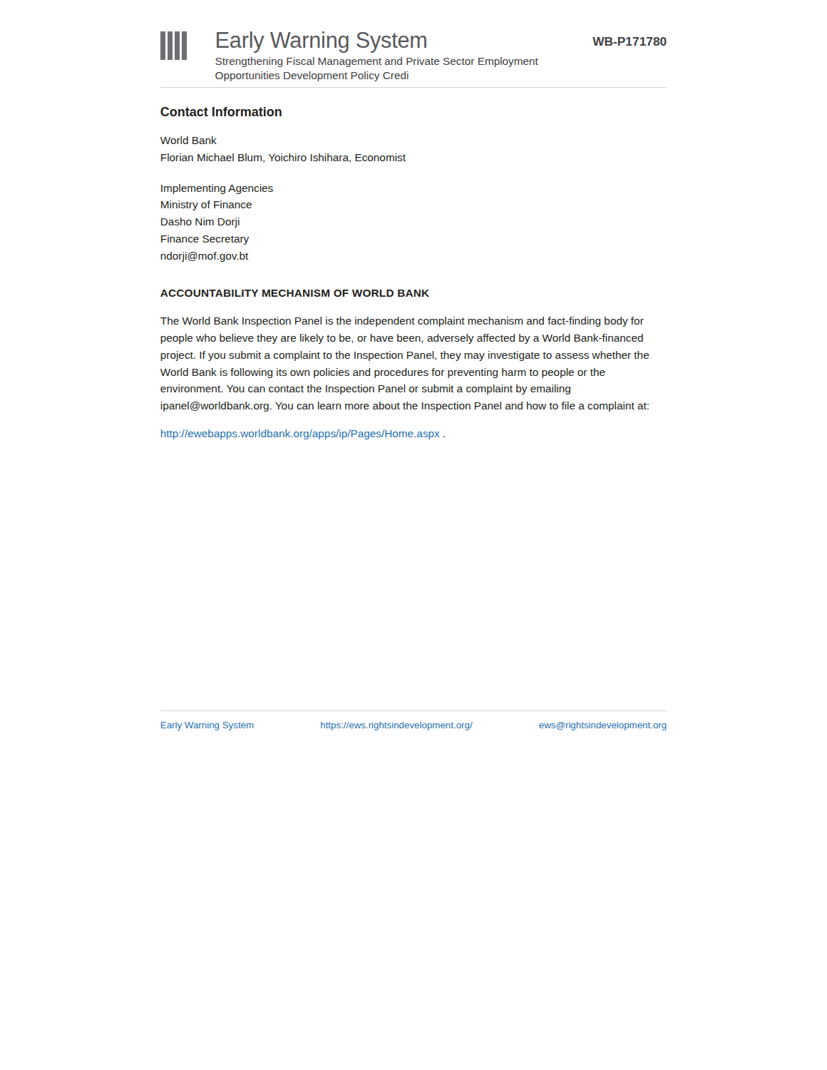Early Warning System
Strengthening Fiscal Management and Private Sector Employment Opportunities Development Policy Credi
WB-P171780
Contact Information
World Bank
Florian Michael Blum, Yoichiro Ishihara, Economist
Implementing Agencies
Ministry of Finance
Dasho Nim Dorji
Finance Secretary
ndorji@mof.gov.bt
ACCOUNTABILITY MECHANISM OF WORLD BANK
The World Bank Inspection Panel is the independent complaint mechanism and fact-finding body for people who believe they are likely to be, or have been, adversely affected by a World Bank-financed project. If you submit a complaint to the Inspection Panel, they may investigate to assess whether the World Bank is following its own policies and procedures for preventing harm to people or the environment. You can contact the Inspection Panel or submit a complaint by emailing ipanel@worldbank.org. You can learn more about the Inspection Panel and how to file a complaint at:
http://ewebapps.worldbank.org/apps/ip/Pages/Home.aspx .
Early Warning System
https://ews.rightsindevelopment.org/
ews@rightsindevelopment.org